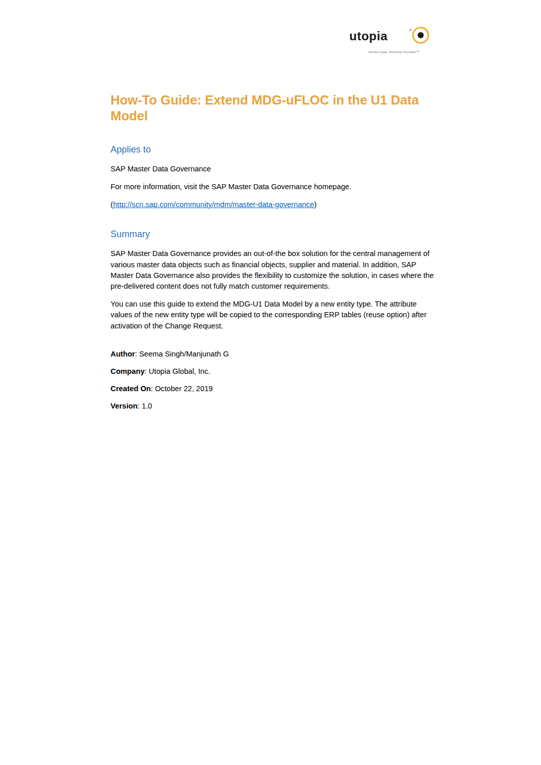utopia ®
Perfect Data, Perfectly Possible™
How-To Guide: Extend MDG-uFLOC in the U1 Data Model
Applies to
SAP Master Data Governance
For more information, visit the SAP Master Data Governance homepage.
(http://scn.sap.com/community/mdm/master-data-governance)
Summary
SAP Master Data Governance provides an out-of-the box solution for the central management of various master data objects such as financial objects, supplier and material. In addition, SAP Master Data Governance also provides the flexibility to customize the solution, in cases where the pre-delivered content does not fully match customer requirements.
You can use this guide to extend the MDG-U1 Data Model by a new entity type. The attribute values of the new entity type will be copied to the corresponding ERP tables (reuse option) after activation of the Change Request.
Author: Seema Singh/Manjunath G
Company: Utopia Global, Inc.
Created On: October 22, 2019
Version: 1.0